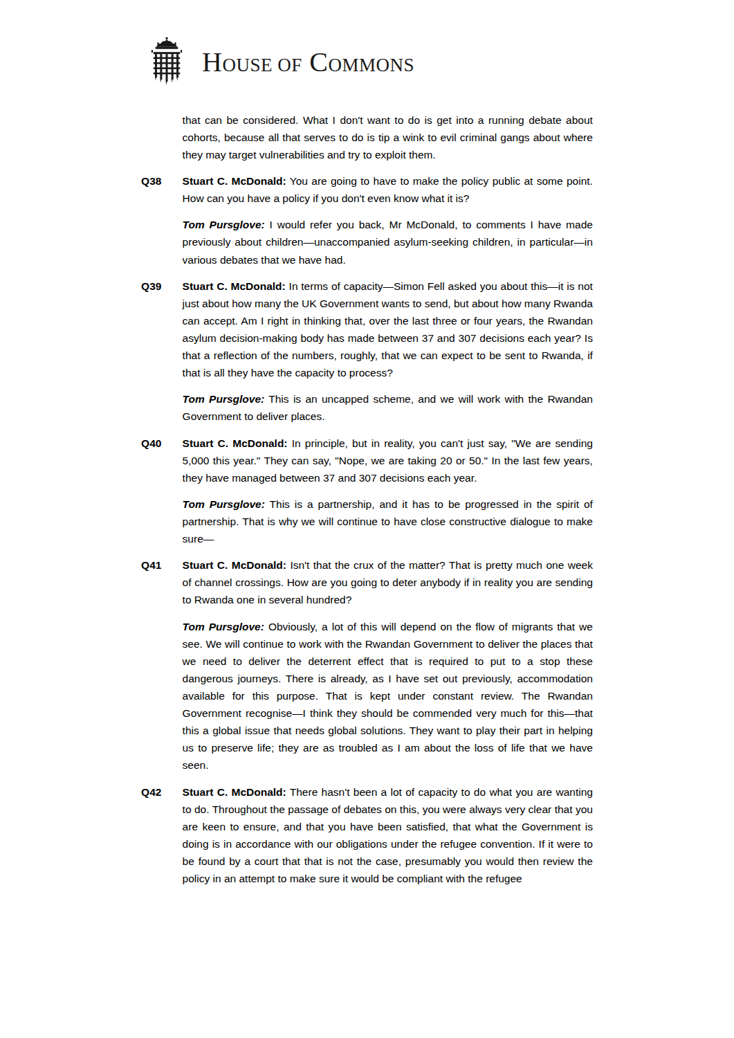HOUSE OF COMMONS
that can be considered. What I don't want to do is get into a running debate about cohorts, because all that serves to do is tip a wink to evil criminal gangs about where they may target vulnerabilities and try to exploit them.
Q38
Stuart C. McDonald: You are going to have to make the policy public at some point. How can you have a policy if you don't even know what it is?
Tom Pursglove: I would refer you back, Mr McDonald, to comments I have made previously about children—unaccompanied asylum-seeking children, in particular—in various debates that we have had.
Q39
Stuart C. McDonald: In terms of capacity—Simon Fell asked you about this—it is not just about how many the UK Government wants to send, but about how many Rwanda can accept. Am I right in thinking that, over the last three or four years, the Rwandan asylum decision-making body has made between 37 and 307 decisions each year? Is that a reflection of the numbers, roughly, that we can expect to be sent to Rwanda, if that is all they have the capacity to process?
Tom Pursglove: This is an uncapped scheme, and we will work with the Rwandan Government to deliver places.
Q40
Stuart C. McDonald: In principle, but in reality, you can't just say, "We are sending 5,000 this year." They can say, "Nope, we are taking 20 or 50." In the last few years, they have managed between 37 and 307 decisions each year.
Tom Pursglove: This is a partnership, and it has to be progressed in the spirit of partnership. That is why we will continue to have close constructive dialogue to make sure—
Q41
Stuart C. McDonald: Isn't that the crux of the matter? That is pretty much one week of channel crossings. How are you going to deter anybody if in reality you are sending to Rwanda one in several hundred?
Tom Pursglove: Obviously, a lot of this will depend on the flow of migrants that we see. We will continue to work with the Rwandan Government to deliver the places that we need to deliver the deterrent effect that is required to put to a stop these dangerous journeys. There is already, as I have set out previously, accommodation available for this purpose. That is kept under constant review. The Rwandan Government recognise—I think they should be commended very much for this—that this a global issue that needs global solutions. They want to play their part in helping us to preserve life; they are as troubled as I am about the loss of life that we have seen.
Q42
Stuart C. McDonald: There hasn't been a lot of capacity to do what you are wanting to do. Throughout the passage of debates on this, you were always very clear that you are keen to ensure, and that you have been satisfied, that what the Government is doing is in accordance with our obligations under the refugee convention. If it were to be found by a court that that is not the case, presumably you would then review the policy in an attempt to make sure it would be compliant with the refugee